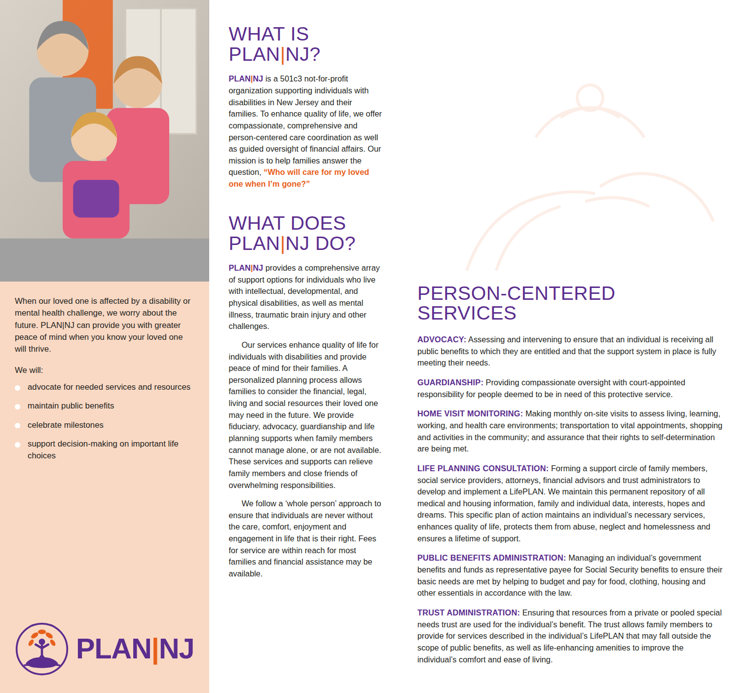When our loved one is affected by a disability or mental health challenge, we worry about the future. PLAN|NJ can provide you with greater peace of mind when you know your loved one will thrive.
We will:
advocate for needed services and resources
maintain public benefits
celebrate milestones
support decision-making on important life choices
PLAN|NJ
WHAT IS PLAN|NJ?
PLAN|NJ is a 501c3 not-for-profit organization supporting individuals with disabilities in New Jersey and their families. To enhance quality of life, we offer compassionate, comprehensive and person-centered care coordination as well as guided oversight of financial affairs. Our mission is to help families answer the question, “Who will care for my loved one when I’m gone?”
WHAT DOES
PLAN|NJ DO?
PLAN|NJ provides a comprehensive array of support options for individuals who live with intellectual, developmental, and physical disabilities, as well as mental illness, traumatic brain injury and other challenges.
Our services enhance quality of life for individuals with disabilities and provide peace of mind for their families. A personalized planning process allows families to consider the financial, legal, living and social resources their loved one may need in the future. We provide fiduciary, advocacy, guardianship and life planning supports when family members cannot manage alone, or are not available. These services and supports can relieve family members and close friends of overwhelming responsibilities.
We follow a ‘whole person’ approach to ensure that individuals are never without the care, comfort, enjoyment and engagement in life that is their right. Fees for service are within reach for most families and financial assistance may be available.
PERSON-CENTERED
SERVICES
Advocacy: Assessing and intervening to ensure that an individual is receiving all public benefits to which they are entitled and that the support system in place is fully meeting their needs.
Guardianship: Providing compassionate oversight with court-appointed responsibility for people deemed to be in need of this protective service.
Home Visit Monitoring: Making monthly on-site visits to assess living, learning, working, and health care environments; transportation to vital appointments, shopping and activities in the community; and assurance that their rights to self-determination are being met.
Life Planning Consultation: Forming a support circle of family members, social service providers, attorneys, financial advisors and trust administrators to develop and implement a LifePLAN. We maintain this permanent repository of all medical and housing information, family and individual data, interests, hopes and dreams. This specific plan of action maintains an individual’s necessary services, enhances quality of life, protects them from abuse, neglect and homelessness and ensures a lifetime of support.
Public Benefits Administration: Managing an individual’s government benefits and funds as representative payee for Social Security benefits to ensure their basic needs are met by helping to budget and pay for food, clothing, housing and other essentials in accordance with the law.
Trust Administration: Ensuring that resources from a private or pooled special needs trust are used for the individual’s benefit. The trust allows family members to provide for services described in the individual’s LifePLAN that may fall outside the scope of public benefits, as well as life-enhancing amenities to improve the individual’s comfort and ease of living.